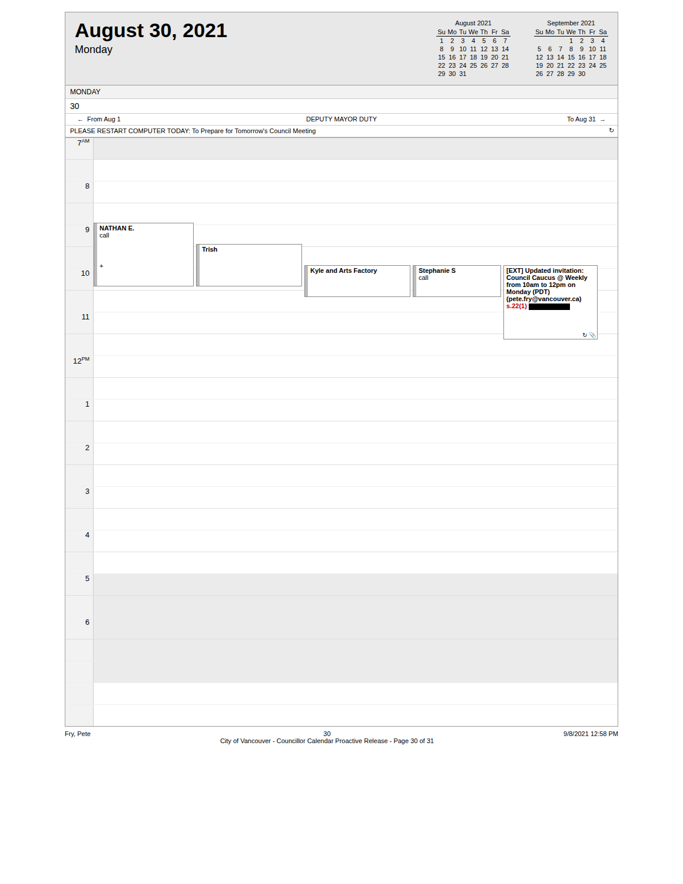August 30, 2021
Monday
August 2021
| Su | Mo | Tu | We | Th | Fr | Sa |
| --- | --- | --- | --- | --- | --- | --- |
| 1 | 2 | 3 | 4 | 5 | 6 | 7 |
| 8 | 9 | 10 | 11 | 12 | 13 | 14 |
| 15 | 16 | 17 | 18 | 19 | 20 | 21 |
| 22 | 23 | 24 | 25 | 26 | 27 | 28 |
| 29 | 30 | 31 | | | | |
September 2021
| Su | Mo | Tu | We | Th | Fr | Sa |
| --- | --- | --- | --- | --- | --- | --- |
| | | | 1 | 2 | 3 | 4 |
| 5 | 6 | 7 | 8 | 9 | 10 | 11 |
| 12 | 13 | 14 | 15 | 16 | 17 | 18 |
| 19 | 20 | 21 | 22 | 23 | 24 | 25 |
| 26 | 27 | 28 | 29 | 30 | | |
MONDAY
30
← From Aug 1
DEPUTY MAYOR DUTY
To Aug 31 →
PLEASE RESTART COMPUTER TODAY: To Prepare for Tomorrow's Council Meeting ↻
7AM
8
9
10
11
12PM
1
2
3
4
5
6
NATHAN E.
call
+
Trish
Kyle and Arts Factory
Stephanie S
call
[EXT] Updated invitation: Council Caucus @ Weekly from 10am to 12pm on Monday (PDT) (pete.fry@vancouver.ca)
s.22(1)
↻ 📎
Fry, Pete
30
City of Vancouver - Councillor Calendar Proactive Release - Page 30 of 31
9/8/2021 12:58 PM